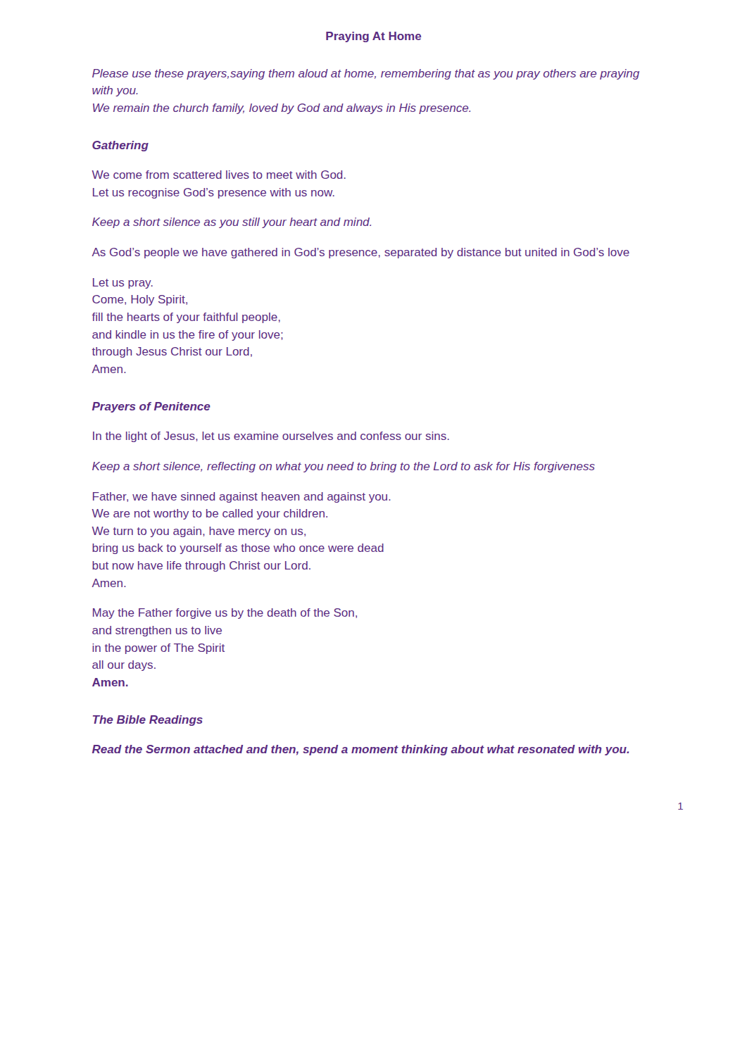Praying At Home
Please use these prayers,saying them aloud at home, remembering that as you pray others are praying with you.
We remain the church family, loved by God and always in His presence.
Gathering
We come from scattered lives to meet with God.
Let us recognise God’s presence with us now.
Keep a short silence as you still your heart and mind.
As God’s people we have gathered in God’s presence, separated by distance but united in God’s love
Let us pray.
Come, Holy Spirit,
fill the hearts of your faithful people,
and kindle in us the fire of your love;
through Jesus Christ our Lord,
Amen.
Prayers of Penitence
In the light of Jesus, let us examine ourselves and confess our sins.
Keep a short silence, reflecting on what you need to bring to the Lord to ask for His forgiveness
Father, we have sinned against heaven and against you.
We are not worthy to be called your children.
We turn to you again, have mercy on us,
bring us back to yourself as those who once were dead
but now have life through Christ our Lord.
Amen.
May the Father forgive us by the death of the Son,
and strengthen us to live
in the power of The Spirit
all our days.
Amen.
The Bible Readings
Read the Sermon attached and then, spend a moment thinking about what resonated with you.
1